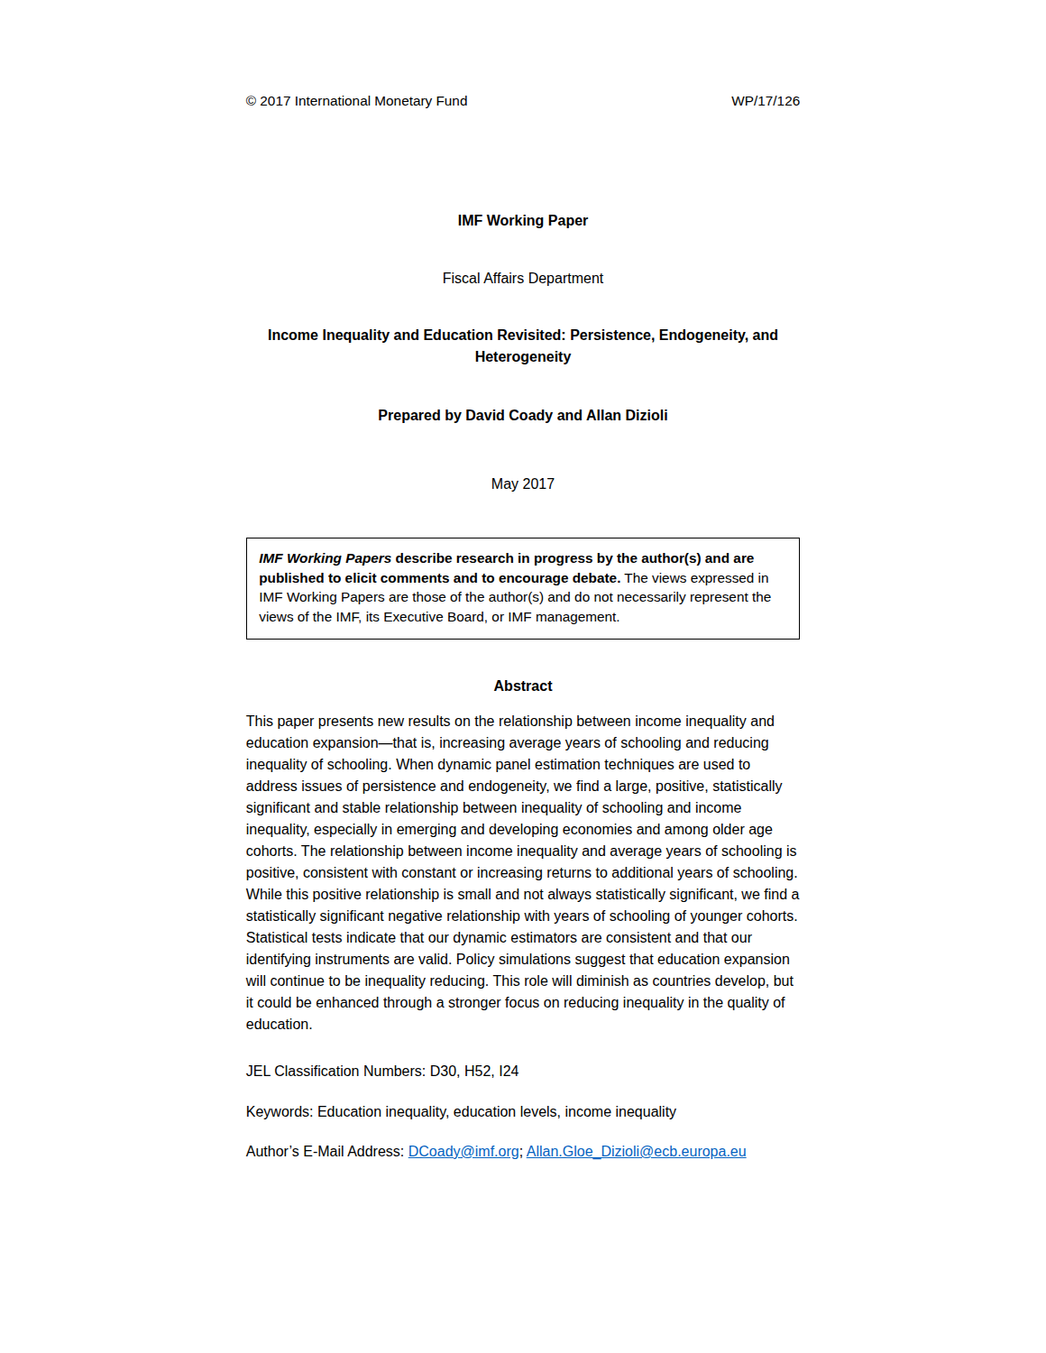© 2017 International Monetary Fund
WP/17/126
IMF Working Paper
Fiscal Affairs Department
Income Inequality and Education Revisited: Persistence, Endogeneity, and Heterogeneity
Prepared by David Coady and Allan Dizioli
May 2017
IMF Working Papers describe research in progress by the author(s) and are published to elicit comments and to encourage debate. The views expressed in IMF Working Papers are those of the author(s) and do not necessarily represent the views of the IMF, its Executive Board, or IMF management.
Abstract
This paper presents new results on the relationship between income inequality and education expansion—that is, increasing average years of schooling and reducing inequality of schooling. When dynamic panel estimation techniques are used to address issues of persistence and endogeneity, we find a large, positive, statistically significant and stable relationship between inequality of schooling and income inequality, especially in emerging and developing economies and among older age cohorts. The relationship between income inequality and average years of schooling is positive, consistent with constant or increasing returns to additional years of schooling. While this positive relationship is small and not always statistically significant, we find a statistically significant negative relationship with years of schooling of younger cohorts. Statistical tests indicate that our dynamic estimators are consistent and that our identifying instruments are valid. Policy simulations suggest that education expansion will continue to be inequality reducing. This role will diminish as countries develop, but it could be enhanced through a stronger focus on reducing inequality in the quality of education.
JEL Classification Numbers: D30, H52, I24
Keywords: Education inequality, education levels, income inequality
Author’s E-Mail Address: DCoady@imf.org; Allan.Gloe_Dizioli@ecb.europa.eu